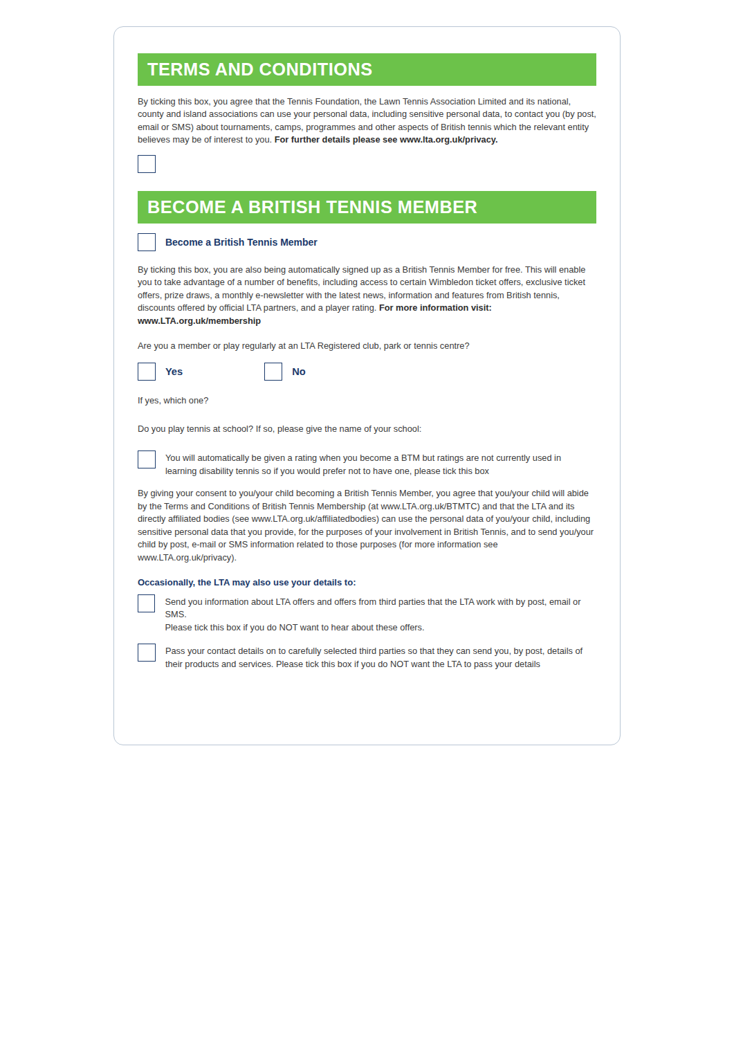TERMS AND CONDITIONS
By ticking this box, you agree that the Tennis Foundation, the Lawn Tennis Association Limited and its national, county and island associations can use your personal data, including sensitive personal data, to contact you (by post, email or SMS) about tournaments, camps, programmes and other aspects of British tennis which the relevant entity believes may be of interest to you. For further details please see www.lta.org.uk/privacy.
BECOME A BRITISH TENNIS MEMBER
Become a British Tennis Member
By ticking this box, you are also being automatically signed up as a British Tennis Member for free. This will enable you to take advantage of a number of benefits, including access to certain Wimbledon ticket offers, exclusive ticket offers, prize draws, a monthly e-newsletter with the latest news, information and features from British tennis, discounts offered by official LTA partners, and a player rating. For more information visit: www.LTA.org.uk/membership
Are you a member or play regularly at an LTA Registered club, park or tennis centre?
Yes No
If yes, which one?
Do you play tennis at school? If so, please give the name of your school:
You will automatically be given a rating when you become a BTM but ratings are not currently used in
learning disability tennis so if you would prefer not to have one, please tick this box
By giving your consent to you/your child becoming a British Tennis Member, you agree that you/your child will abide by the Terms and Conditions of British Tennis Membership (at www.LTA.org.uk/BTMTC) and that the LTA and its directly affiliated bodies (see www.LTA.org.uk/affiliatedbodies) can use the personal data of you/your child, including sensitive personal data that you provide, for the purposes of your involvement in British Tennis, and to send you/your child by post, e-mail or SMS information related to those purposes (for more information see www.LTA.org.uk/privacy).
Occasionally, the LTA may also use your details to:
Send you information about LTA offers and offers from third parties that the LTA work with by post, email or SMS.
Please tick this box if you do NOT want to hear about these offers.
Pass your contact details on to carefully selected third parties so that they can send you, by post, details of
their products and services. Please tick this box if you do NOT want the LTA to pass your details